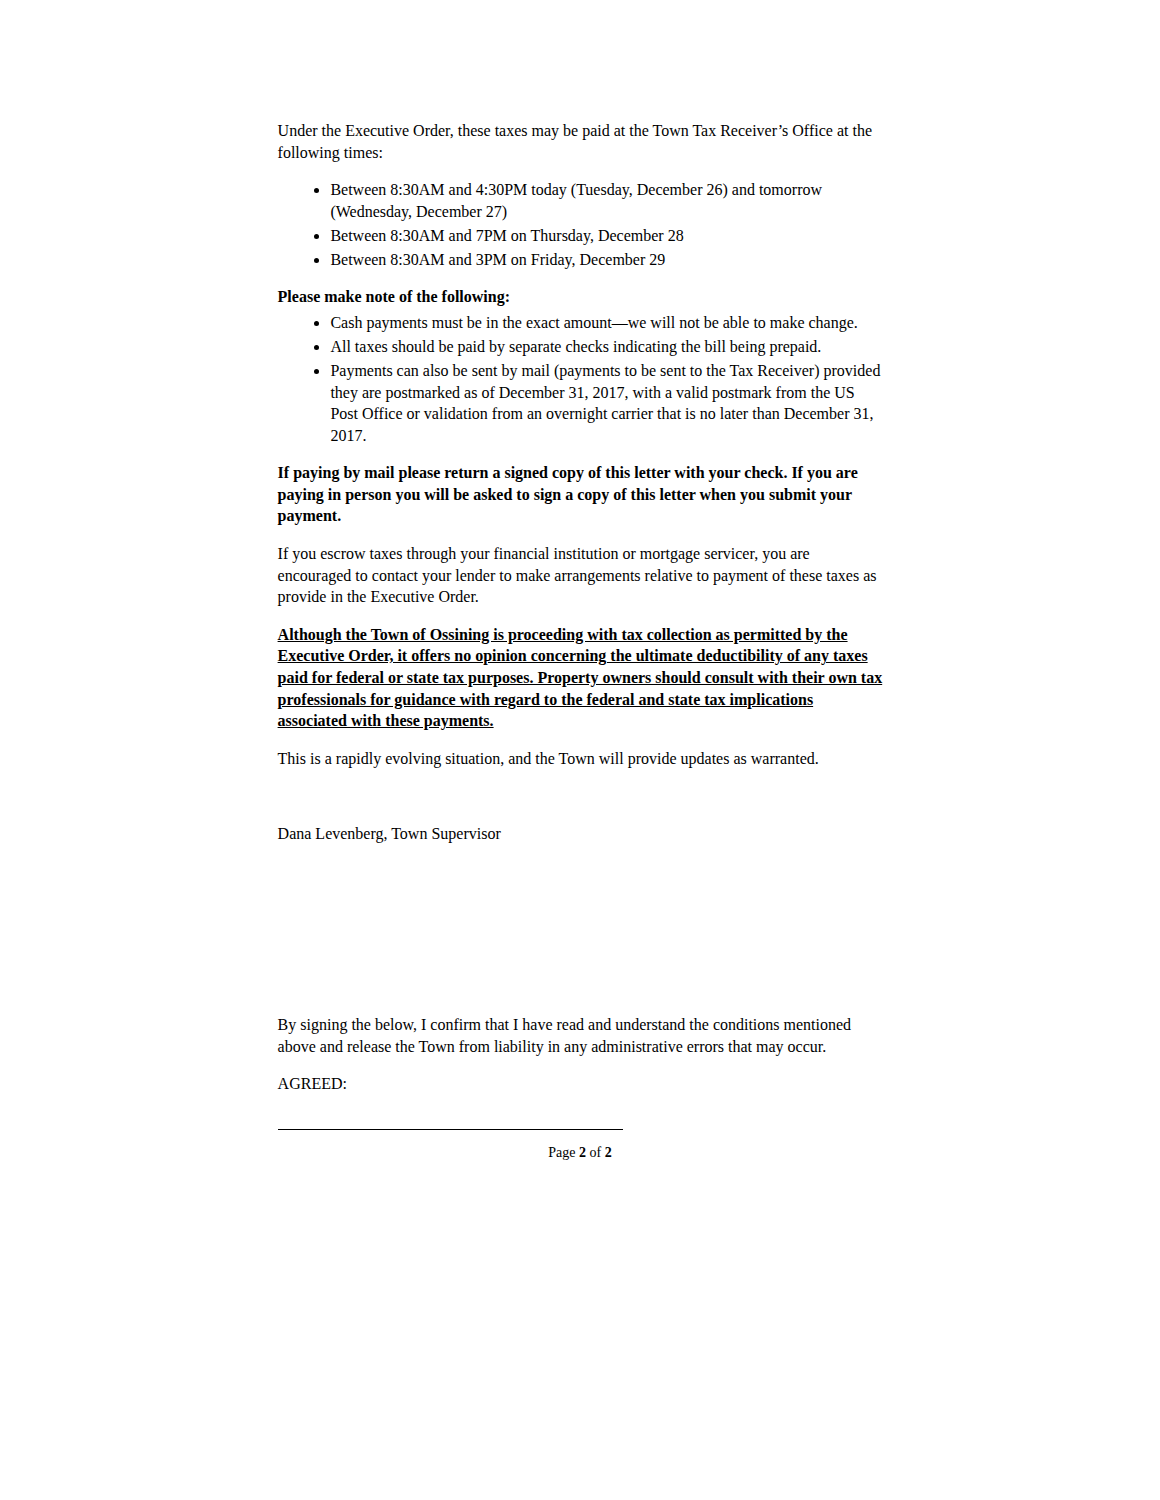Under the Executive Order, these taxes may be paid at the Town Tax Receiver’s Office at the following times:
Between 8:30AM and 4:30PM today (Tuesday, December 26) and tomorrow (Wednesday, December 27)
Between 8:30AM and 7PM on Thursday, December 28
Between 8:30AM and 3PM on Friday, December 29
Please make note of the following:
Cash payments must be in the exact amount—we will not be able to make change.
All taxes should be paid by separate checks indicating the bill being prepaid.
Payments can also be sent by mail (payments to be sent to the Tax Receiver) provided they are postmarked as of December 31, 2017, with a valid postmark from the US Post Office or validation from an overnight carrier that is no later than December 31, 2017.
If paying by mail please return a signed copy of this letter with your check. If you are paying in person you will be asked to sign a copy of this letter when you submit your payment.
If you escrow taxes through your financial institution or mortgage servicer, you are encouraged to contact your lender to make arrangements relative to payment of these taxes as provide in the Executive Order.
Although the Town of Ossining is proceeding with tax collection as permitted by the Executive Order, it offers no opinion concerning the ultimate deductibility of any taxes paid for federal or state tax purposes. Property owners should consult with their own tax professionals for guidance with regard to the federal and state tax implications associated with these payments.
This is a rapidly evolving situation, and the Town will provide updates as warranted.
Dana Levenberg, Town Supervisor
By signing the below, I confirm that I have read and understand the conditions mentioned above and release the Town from liability in any administrative errors that may occur.
AGREED:
Page 2 of 2